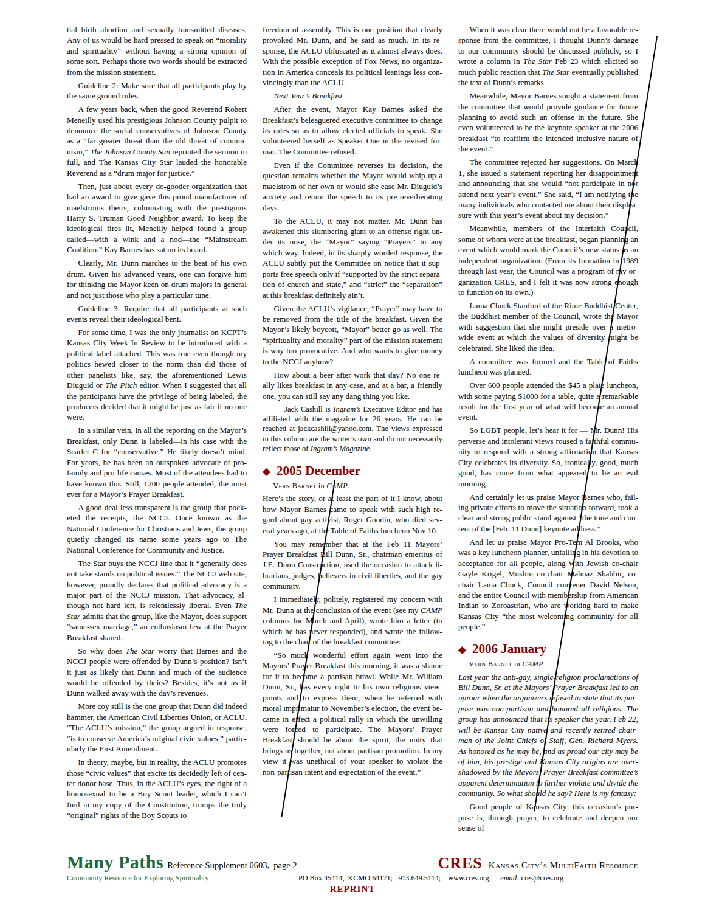tial birth abortion and sexually transmitted diseases. Any of us would be hard pressed to speak on “morality and spirituality” without having a strong opinion of some sort. Perhaps those two words should be extracted from the mission statement.
Guideline 2: Make sure that all participants play by the same ground rules.
A few years back, when the good Reverend Robert Meneilly used his prestigious Johnson County pulpit to denounce the social conservatives of Johnson County as a “far greater threat than the old threat of communism,” The Johnson County Sun reprinted the sermon in full, and The Kansas City Star lauded the honorable Reverend as a “drum major for justice.”
Then, just about every do-gooder organization that had an award to give gave this proud manufacturer of maelstroms theirs, culminating with the prestigious Harry S. Truman Good Neighbor award. To keep the ideological fires lit, Meneilly helped found a group called—with a wink and a nod—the “Mainstream Coalition.” Kay Barnes has sat on its board.
Clearly, Mr. Dunn marches to the beat of his own drum. Given his advanced years, one can forgive him for thinking the Mayor keen on drum majors in general and not just those who play a particular tune.
Guideline 3: Require that all participants at such events reveal their ideological bent.
For some time, I was the only journalist on KCPT’s Kansas City Week In Review to be introduced with a political label attached. This was true even though my politics hewed closer to the norm than did those of other panelists like, say, the aforementioned Lewis Diuguid or The Pitch editor. When I suggested that all the participants have the privilege of being labeled, the producers decided that it might be just as fair if no one were.
In a similar vein, in all the reporting on the Mayor’s Breakfast, only Dunn is labeled—in his case with the Scarlet C for “conservative.” He likely doesn’t mind. For years, he has been an outspoken advocate of pro-family and pro-life causes. Most of the attendees had to have known this. Still, 1200 people attended, the most ever for a Mayor’s Prayer Breakfast.
A good deal less transparent is the group that pocketed the receipts, the NCCJ. Once known as the National Conference for Christians and Jews, the group quietly changed its name some years ago to The National Conference for Community and Justice.
The Star buys the NCCJ line that it “generally does not take stands on political issues.” The NCCJ web site, however, proudly declares that political advocacy is a major part of the NCCJ mission. That advocacy, although not hard left, is relentlessly liberal. Even The Star admits that the group, like the Mayor, does support “same-sex marriage,” an enthusiasm few at the Prayer Breakfast shared.
So why does The Star worry that Barnes and the NCCJ people were offended by Dunn’s position? Isn’t it just as likely that Dunn and much of the audience would be offended by theirs? Besides, it’s not as if Dunn walked away with the day’s revenues.
More coy still is the one group that Dunn did indeed hammer, the American Civil Liberties Union, or ACLU. “The ACLU’s mission,” the group argued in response, “is to conserve America’s original civic values,” particularly the First Amendment.
In theory, maybe, but in reality, the ACLU promotes those “civic values” that excite its decidedly left of center donor base. Thus, in the ACLU’s eyes, the right of a homosexual to be a Boy Scout leader, which I can’t find in my copy of the Constitution, trumps the truly “original” rights of the Boy Scouts to
freedom of assembly. This is one position that clearly provoked Mr. Dunn, and he said as much. In its response, the ACLU obfuscated as it almost always does. With the possible exception of Fox News, no organization in America conceals its political leanings less convincingly than the ACLU.
Next Year’s Breakfast
After the event, Mayor Kay Barnes asked the Breakfast’s beleaguered executive committee to change its rules so as to allow elected officials to speak. She volunteered herself as Speaker One in the revised format. The Committee refused.
Even if the Committee reverses its decision, the question remains whether the Mayor would whip up a maelstrom of her own or would she ease Mr. Diuguid’s anxiety and return the speech to its pre-reverberating days.
To the ACLU, it may not matter. Mr. Dunn has awakened this slumbering giant to an offense right under its nose, the “Mayor” saying “Prayers” in any which way. Indeed, in its sharply worded response, the ACLU subtly put the Committee on notice that it supports free speech only if “supported by the strict separation of church and state,” and “strict” the “separation” at this breakfast definitely ain’t.
Given the ACLU’s vigilance, “Prayer” may have to be removed from the title of the breakfast. Given the Mayor’s likely boycott, “Mayor” better go as well. The “spirituality and morality” part of the mission statement is way too provocative. And who wants to give money to the NCCJ anyhow?
How about a beer after work that day? No one really likes breakfast in any case, and at a bar, a friendly one, you can still say any dang thing you like.
Jack Cashill is Ingram’s Executive Editor and has affiliated with the magazine for 26 years. He can be reached at jackcashill@yahoo.com. The views expressed in this column are the writer’s own and do not necessarily reflect those of Ingram’s Magazine.
◆ 2005 December
Vern Barnet in CAMP
Here’s the story, or at least the part of it I know, about how Mayor Barnes came to speak with such high regard about gay activist, Roger Goodin, who died several years ago, at the Table of Faiths luncheon Nov 10.
You may remember that at the Feb 11 Mayors’ Prayer Breakfast Bill Dunn, Sr., chairman emeritus of J.E. Dunn Construction, used the occasion to attack librarians, judges, believers in civil liberties, and the gay community.
I immediately, politely, registered my concern with Mr. Dunn at the conclusion of the event (see my CAMP columns for March and April), wrote him a letter (to which he has never responded), and wrote the following to the chair of the breakfast committee:
“So much wonderful effort again went into the Mayors’ Prayer Breakfast this morning, it was a shame for it to become a partisan brawl. While Mr. William Dunn, Sr., has every right to his own religious viewpoints and to express them, when he referred with moral imprimatur to November’s election, the event became in effect a political rally in which the unwilling were forced to participate. The Mayors’ Prayer Breakfast should be about the spirit, the unity that brings us together, not about partisan promotion. In my view it was unethical of your speaker to violate the non-partisan intent and expectation of the event.”
When it was clear there would not be a favorable response from the committee, I thought Dunn’s damage to our community should be discussed publicly, so I wrote a column in The Star Feb 23 which elicited so much public reaction that The Star eventually published the text of Dunn’s remarks.
Meanwhile, Mayor Barnes sought a statement from the committee that would provide guidance for future planning to avoid such an offense in the future. She even volunteered to be the keynote speaker at the 2006 breakfast “to reaffirm the intended inclusive nature of the event.”
The committee rejected her suggestions. On March 1, she issued a statement reporting her disappointment and announcing that she would “not participate in nor attend next year’s event.” She said, “I am notifying the many individuals who contacted me about their displeasure with this year’s event about my decision.”
Meanwhile, members of the Interfaith Council, some of whom were at the breakfast, began planning an event which would mark the Council’s new status as an independent organization. (From its formation in 1989 through last year, the Council was a program of my organization CRES, and I felt it was now strong enough to function on its own.)
Lama Chuck Stanford of the Rime Buddhist Center, the Buddhist member of the Council, wrote the Mayor with suggestion that she might preside over a metro-wide event at which the values of diversity might be celebrated. She liked the idea.
A committee was formed and the Table of Faiths luncheon was planned.
Over 600 people attended the $45 a plate luncheon, with some paying $1000 for a table, quite a remarkable result for the first year of what will become an annual event.
So LGBT people, let’s hear it for — Mr. Dunn! His perverse and intolerant views roused a faithful community to respond with a strong affirmation that Kansas City celebrates its diversity. So, ironically, good, much good, has come from what appeared to be an evil morning.
And certainly let us praise Mayor Barnes who, failing private efforts to move the situation forward, took a clear and strong public stand against “the tone and content of the [Feb. 11 Dunn] keynote address.”
And let us praise Mayor Pro-Tem Al Brooks, who was a key luncheon planner, unfailing in his devotion to acceptance for all people, along with Jewish co-chair Gayle Krigel, Muslim co-chair Mahnaz Shabbir, co-chair Lama Chuck, Council convener David Nelson, and the entire Council with membership from American Indian to Zoroastrian, who are working hard to make Kansas City “the most welcoming community for all people.”
◆ 2006 January
Vern Barnet in CAMP
Last year the anti-gay, single-religion proclamations of Bill Dunn, Sr. at the Mayors’ Prayer Breakfast led to an uproar when the organizers refused to state that its purpose was non-partisan and honored all religions. The group has announced that its speaker this year, Feb 22, will be Kansas City native and recently retired chairman of the Joint Chiefs of Staff, Gen. Richard Myers. As honored as he may be, and as proud our city may be of him, his prestige and Kansas City origins are overshadowed by the Mayors’ Prayer Breakfast committee’s apparent determination to further violate and divide the community. So what should he say? Here is my fantasy:
Good people of Kansas City: this occasion’s purpose is, through prayer, to celebrate and deepen our sense of
Many Paths Reference Supplement 0603, page 2
CRES Kansas City’s MultiFaith Resource
Community Resource for Exploring Spirituality — PO Box 45414, KCMO 64171; 913.649.5114; www.cres.org; email: cres@cres.org
REPRINT